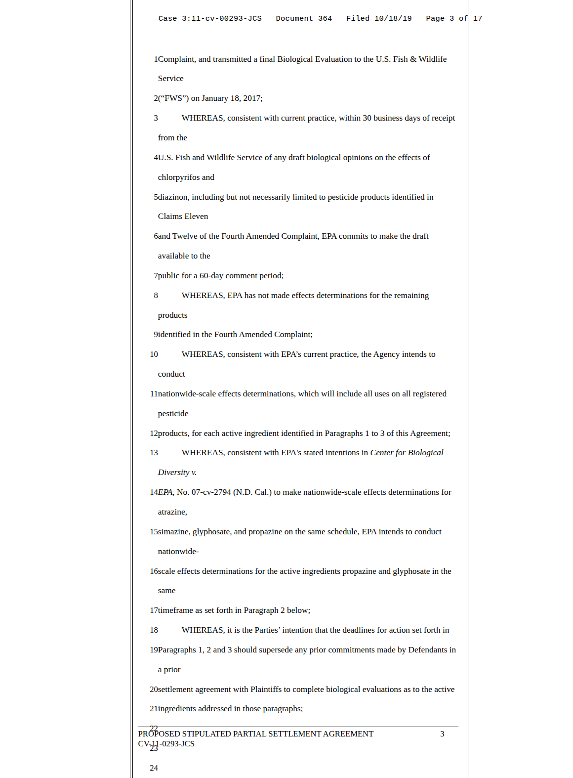Case 3:11-cv-00293-JCS Document 364 Filed 10/18/19 Page 3 of 17
| 1 | Complaint, and transmitted a final Biological Evaluation to the U.S. Fish & Wildlife Service |
| 2 | (“FWS”) on January 18, 2017; |
| 3 | WHEREAS, consistent with current practice, within 30 business days of receipt from the |
| 4 | U.S. Fish and Wildlife Service of any draft biological opinions on the effects of chlorpyrifos and |
| 5 | diazinon, including but not necessarily limited to pesticide products identified in Claims Eleven |
| 6 | and Twelve of the Fourth Amended Complaint, EPA commits to make the draft available to the |
| 7 | public for a 60-day comment period; |
| 8 | WHEREAS, EPA has not made effects determinations for the remaining products |
| 9 | identified in the Fourth Amended Complaint; |
| 10 | WHEREAS, consistent with EPA’s current practice, the Agency intends to conduct |
| 11 | nationwide-scale effects determinations, which will include all uses on all registered pesticide |
| 12 | products, for each active ingredient identified in Paragraphs 1 to 3 of this Agreement; |
| 13 | WHEREAS, consistent with EPA's stated intentions in Center for Biological Diversity v. |
| 14 | EPA , No. 07-cv-2794 (N.D. Cal.) to make nationwide-scale effects determinations for atrazine, |
| 15 | simazine, glyphosate, and propazine on the same schedule, EPA intends to conduct nationwide- |
| 16 | scale effects determinations for the active ingredients propazine and glyphosate in the same |
| 17 | timeframe as set forth in Paragraph 2 below; |
| 18 | WHEREAS, it is the Parties’ intention that the deadlines for action set forth in |
| 19 | Paragraphs 1, 2 and 3 should supersede any prior commitments made by Defendants in a prior |
| 20 | settlement agreement with Plaintiffs to complete biological evaluations as to the active |
| 21 | ingredients addressed in those paragraphs; |
| 22 | |
| 23 | |
| 24 | |
PROPOSED STIPULATED PARTIAL SETTLEMENT AGREEMENT
CV-11-0293-JCS
3